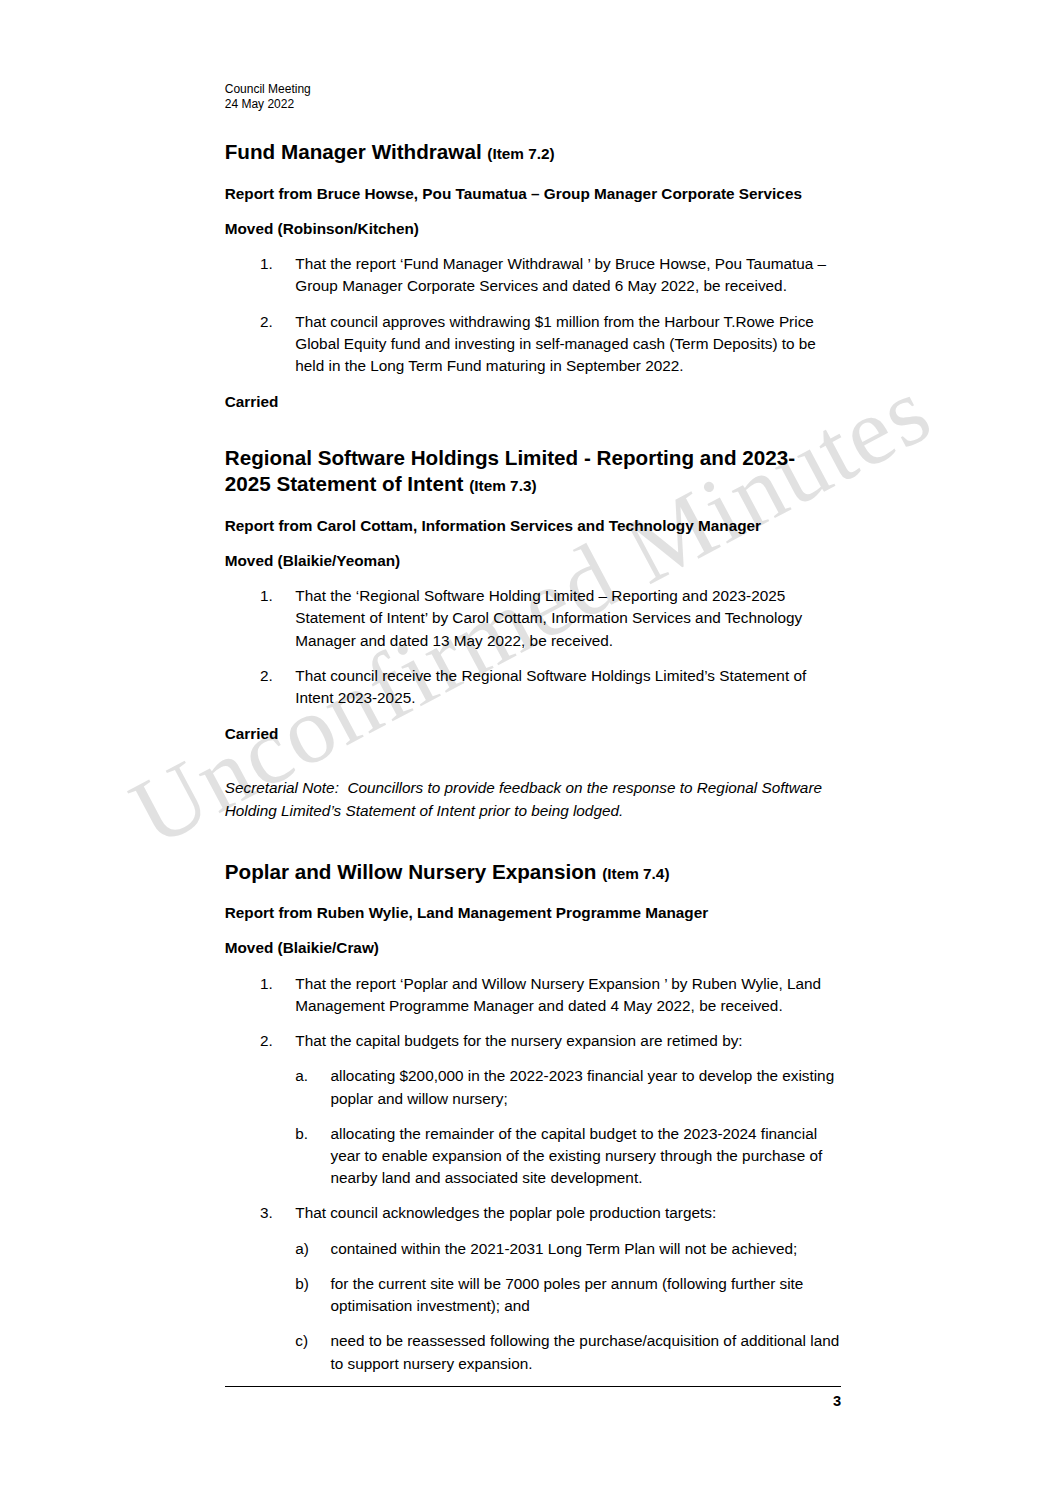Unconfirmed Minutes
Council Meeting
24 May 2022
Fund Manager Withdrawal (Item 7.2)
Report from Bruce Howse, Pou Taumatua – Group Manager Corporate Services
Moved (Robinson/Kitchen)
That the report ‘Fund Manager Withdrawal ’ by Bruce Howse, Pou Taumatua – Group Manager Corporate Services and dated 6 May 2022, be received.
That council approves withdrawing $1 million from the Harbour T.Rowe Price Global Equity fund and investing in self-managed cash (Term Deposits) to be held in the Long Term Fund maturing in September 2022.
Carried
Regional Software Holdings Limited - Reporting and 2023-2025 Statement of Intent (Item 7.3)
Report from Carol Cottam, Information Services and Technology Manager
Moved (Blaikie/Yeoman)
That the ‘Regional Software Holding Limited – Reporting and 2023-2025 Statement of Intent’ by Carol Cottam, Information Services and Technology Manager and dated 13 May 2022, be received.
That council receive the Regional Software Holdings Limited’s Statement of Intent 2023-2025.
Carried
Secretarial Note: Councillors to provide feedback on the response to Regional Software Holding Limited’s Statement of Intent prior to being lodged.
Poplar and Willow Nursery Expansion (Item 7.4)
Report from Ruben Wylie, Land Management Programme Manager
Moved (Blaikie/Craw)
That the report ‘Poplar and Willow Nursery Expansion ’ by Ruben Wylie, Land Management Programme Manager and dated 4 May 2022, be received.
That the capital budgets for the nursery expansion are retimed by:
allocating $200,000 in the 2022-2023 financial year to develop the existing poplar and willow nursery;
allocating the remainder of the capital budget to the 2023-2024 financial year to enable expansion of the existing nursery through the purchase of nearby land and associated site development.
That council acknowledges the poplar pole production targets:
contained within the 2021-2031 Long Term Plan will not be achieved;
for the current site will be 7000 poles per annum (following further site optimisation investment); and
need to be reassessed following the purchase/acquisition of additional land to support nursery expansion.
3